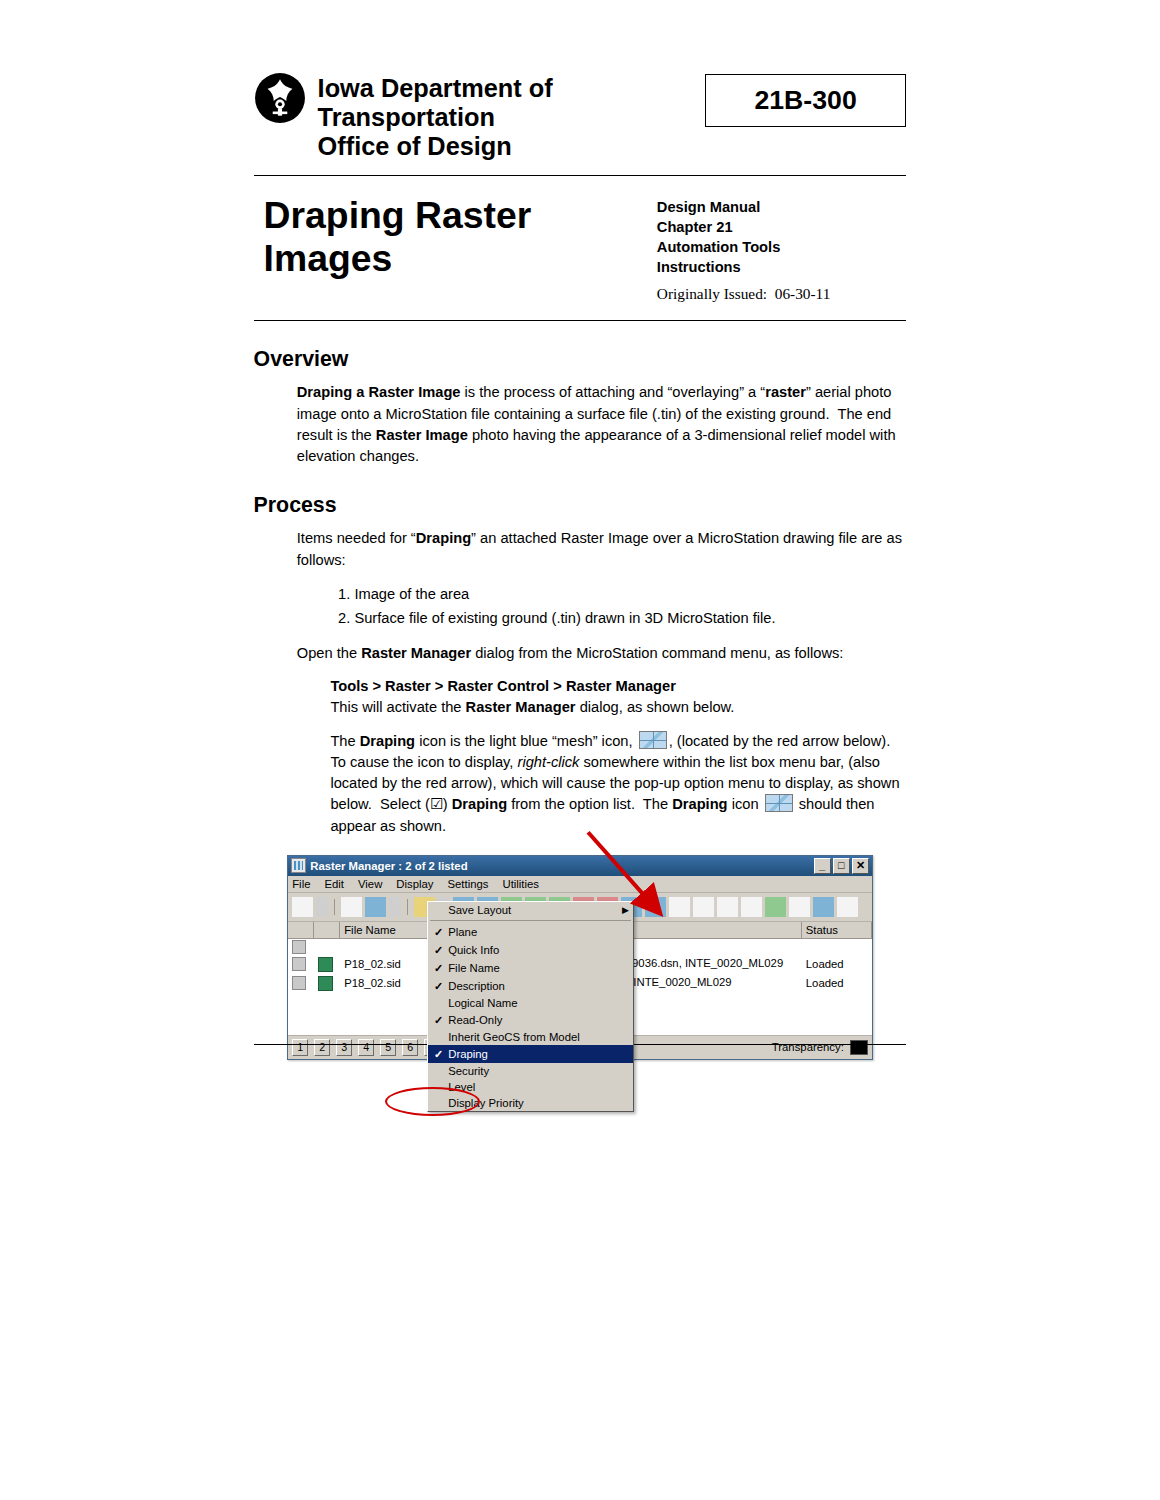Iowa Department of Transportation
Office of Design
21B-300
Draping Raster Images
Design Manual
Chapter 21
Automation Tools
Instructions
Originally Issued: 06-30-11
Overview
Draping a Raster Image is the process of attaching and “overlaying” a “raster” aerial photo image onto a MicroStation file containing a surface file (.tin) of the existing ground. The end result is the Raster Image photo having the appearance of a 3-dimensional relief model with elevation changes.
Process
Items needed for “Draping” an attached Raster Image over a MicroStation drawing file are as follows:
Image of the area
Surface file of existing ground (.tin) drawn in 3D MicroStation file.
Open the Raster Manager dialog from the MicroStation command menu, as follows:
Tools > Raster > Raster Control > Raster Manager
This will activate the Raster Manager dialog, as shown below.
The Draping icon is the light blue “mesh” icon, , (located by the red arrow below). To cause the icon to display, right-click somewhere within the list box menu bar, (also located by the red arrow), which will cause the pop-up option menu to display, as shown below. Select (☑) Draping from the option list. The Draping icon should then appear as shown.
Raster Manager : 2 of 2 listed
_
□
✕
File Edit View Display Settings Utilities
File Name
Model
Status
P18_02.sid
✓
✓
VOfinal plan, 97029036.dsn, INTE_0020_ML029
Loaded
P18_02.sid
✓
✓
VO97029036.dsn, INTE_0020_ML029
Loaded
1
2
3
4
5
6
7
8
Transparency:
Save Layout▶
✓Plane
✓Quick Info
✓File Name
✓Description
Logical Name
✓Read-Only
Inherit GeoCS from Model
✓Draping
Security
Level
Display Priority
Page 1 of 4